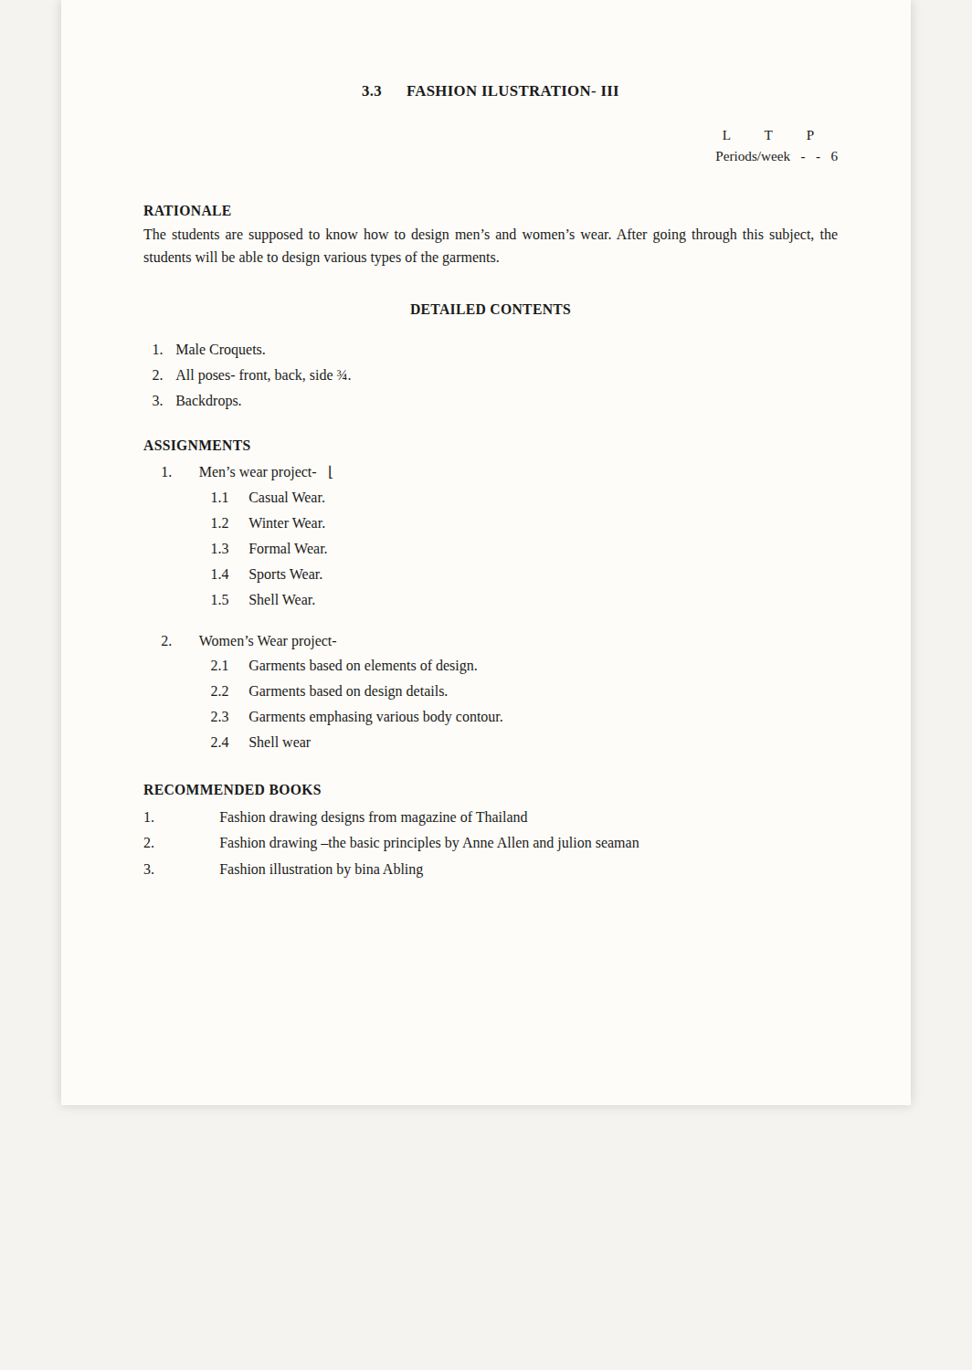3.3 FASHION ILUSTRATION- III
L T P
Periods/week - - 6
RATIONALE
The students are supposed to know how to design men’s and women’s wear. After going through this subject, the students will be able to design various types of the garments.
DETAILED CONTENTS
Male Croquets.
All poses- front, back, side ¾.
Backdrops.
ASSIGNMENTS
1. Men’s wear project- ⌊
1.1 Casual Wear.
1.2 Winter Wear.
1.3 Formal Wear.
1.4 Sports Wear.
1.5 Shell Wear.
2. Women’s Wear project-
2.1 Garments based on elements of design.
2.2 Garments based on design details.
2.3 Garments emphasing various body contour.
2.4 Shell wear
RECOMMENDED BOOKS
1. Fashion drawing designs from magazine of Thailand
2. Fashion drawing –the basic principles by Anne Allen and julion seaman
3. Fashion illustration by bina Abling